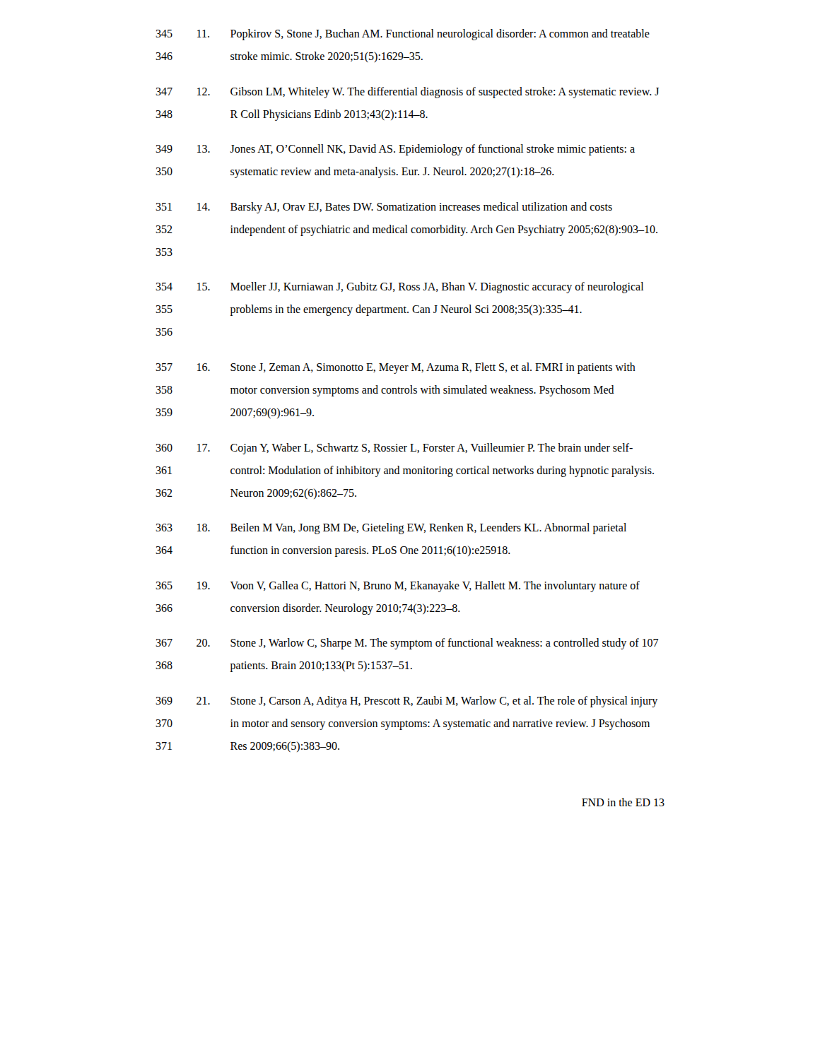345346
11.
Popkirov S, Stone J, Buchan AM. Functional neurological disorder: A common and treatable stroke mimic. Stroke 2020;51(5):1629–35.
347348
12.
Gibson LM, Whiteley W. The differential diagnosis of suspected stroke: A systematic review. J R Coll Physicians Edinb 2013;43(2):114–8.
349350
13.
Jones AT, O’Connell NK, David AS. Epidemiology of functional stroke mimic patients: a systematic review and meta-analysis. Eur. J. Neurol. 2020;27(1):18–26.
351352353
14.
Barsky AJ, Orav EJ, Bates DW. Somatization increases medical utilization and costs independent of psychiatric and medical comorbidity. Arch Gen Psychiatry 2005;62(8):903–10.
354355356
15.
Moeller JJ, Kurniawan J, Gubitz GJ, Ross JA, Bhan V. Diagnostic accuracy of neurological problems in the emergency department. Can J Neurol Sci 2008;35(3):335–41.
357358359
16.
Stone J, Zeman A, Simonotto E, Meyer M, Azuma R, Flett S, et al. FMRI in patients with motor conversion symptoms and controls with simulated weakness. Psychosom Med 2007;69(9):961–9.
360361362
17.
Cojan Y, Waber L, Schwartz S, Rossier L, Forster A, Vuilleumier P. The brain under self-control: Modulation of inhibitory and monitoring cortical networks during hypnotic paralysis. Neuron 2009;62(6):862–75.
363364
18.
Beilen M Van, Jong BM De, Gieteling EW, Renken R, Leenders KL. Abnormal parietal function in conversion paresis. PLoS One 2011;6(10):e25918.
365366
19.
Voon V, Gallea C, Hattori N, Bruno M, Ekanayake V, Hallett M. The involuntary nature of conversion disorder. Neurology 2010;74(3):223–8.
367368
20.
Stone J, Warlow C, Sharpe M. The symptom of functional weakness: a controlled study of 107 patients. Brain 2010;133(Pt 5):1537–51.
369370371
21.
Stone J, Carson A, Aditya H, Prescott R, Zaubi M, Warlow C, et al. The role of physical injury in motor and sensory conversion symptoms: A systematic and narrative review. J Psychosom Res 2009;66(5):383–90.
FND in the ED 13